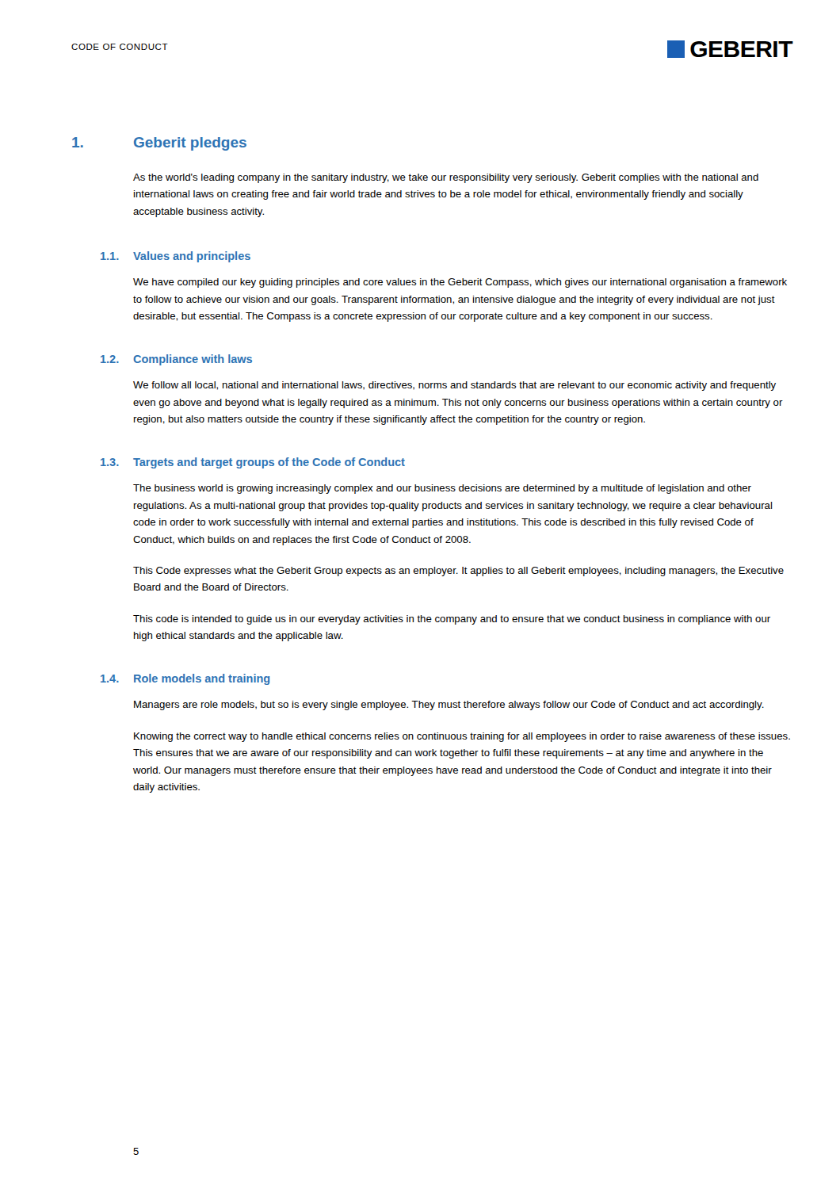CODE OF CONDUCT
GEBERIT
1. Geberit pledges
As the world's leading company in the sanitary industry, we take our responsibility very seriously. Geberit complies with the national and international laws on creating free and fair world trade and strives to be a role model for ethical, environmentally friendly and socially acceptable business activity.
1.1. Values and principles
We have compiled our key guiding principles and core values in the Geberit Compass, which gives our international organisation a framework to follow to achieve our vision and our goals. Transparent information, an intensive dialogue and the integrity of every individual are not just desirable, but essential. The Compass is a concrete expression of our corporate culture and a key component in our success.
1.2. Compliance with laws
We follow all local, national and international laws, directives, norms and standards that are relevant to our economic activity and frequently even go above and beyond what is legally required as a minimum. This not only concerns our business operations within a certain country or region, but also matters outside the country if these significantly affect the competition for the country or region.
1.3. Targets and target groups of the Code of Conduct
The business world is growing increasingly complex and our business decisions are determined by a multitude of legislation and other regulations. As a multi-national group that provides top-quality products and services in sanitary technology, we require a clear behavioural code in order to work successfully with internal and external parties and institutions. This code is described in this fully revised Code of Conduct, which builds on and replaces the first Code of Conduct of 2008.
This Code expresses what the Geberit Group expects as an employer. It applies to all Geberit employees, including managers, the Executive Board and the Board of Directors.
This code is intended to guide us in our everyday activities in the company and to ensure that we conduct business in compliance with our high ethical standards and the applicable law.
1.4. Role models and training
Managers are role models, but so is every single employee. They must therefore always follow our Code of Conduct and act accordingly.
Knowing the correct way to handle ethical concerns relies on continuous training for all employees in order to raise awareness of these issues. This ensures that we are aware of our responsibility and can work together to fulfil these requirements – at any time and anywhere in the world. Our managers must therefore ensure that their employees have read and understood the Code of Conduct and integrate it into their daily activities.
5